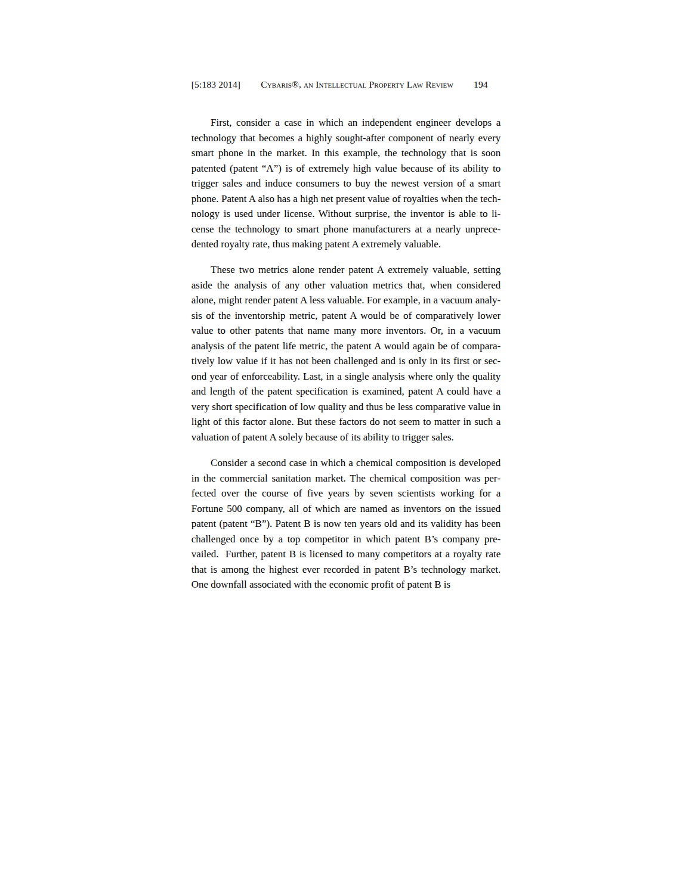[5:183 2014] Cybaris®, an Intellectual Property Law Review 194
First, consider a case in which an independent engineer develops a technology that becomes a highly sought-after component of nearly every smart phone in the market. In this example, the technology that is soon patented (patent “A”) is of extremely high value because of its ability to trigger sales and induce consumers to buy the newest version of a smart phone. Patent A also has a high net present value of royalties when the technology is used under license. Without surprise, the inventor is able to license the technology to smart phone manufacturers at a nearly unprecedented royalty rate, thus making patent A extremely valuable.
These two metrics alone render patent A extremely valuable, setting aside the analysis of any other valuation metrics that, when considered alone, might render patent A less valuable. For example, in a vacuum analysis of the inventorship metric, patent A would be of comparatively lower value to other patents that name many more inventors. Or, in a vacuum analysis of the patent life metric, the patent A would again be of comparatively low value if it has not been challenged and is only in its first or second year of enforceability. Last, in a single analysis where only the quality and length of the patent specification is examined, patent A could have a very short specification of low quality and thus be less comparative value in light of this factor alone. But these factors do not seem to matter in such a valuation of patent A solely because of its ability to trigger sales.
Consider a second case in which a chemical composition is developed in the commercial sanitation market. The chemical composition was perfected over the course of five years by seven scientists working for a Fortune 500 company, all of which are named as inventors on the issued patent (patent “B”). Patent B is now ten years old and its validity has been challenged once by a top competitor in which patent B’s company prevailed. Further, patent B is licensed to many competitors at a royalty rate that is among the highest ever recorded in patent B’s technology market. One downfall associated with the economic profit of patent B is